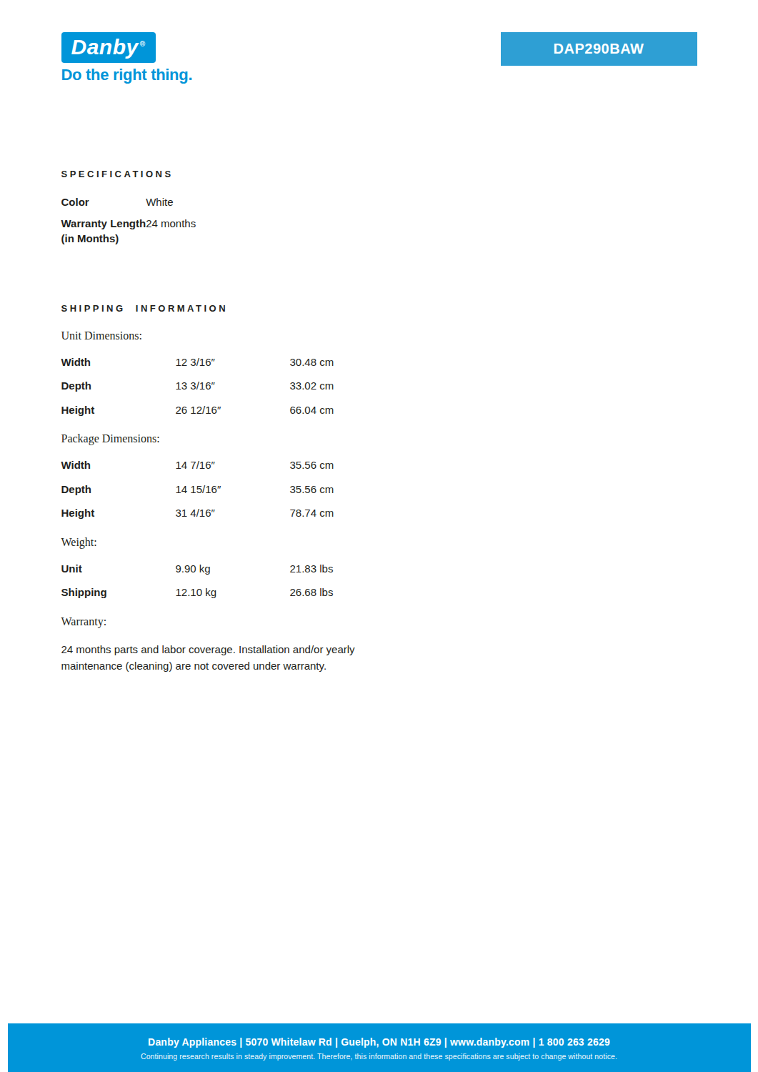Danby®
Do the right thing.
DAP290BAW
Specifications
| Color | White |
| Warranty Length (in Months) | 24 months |
Shipping Information
Unit Dimensions:
| Width | 12 3/16″ | 30.48 cm |
| Depth | 13 3/16″ | 33.02 cm |
| Height | 26 12/16″ | 66.04 cm |
Package Dimensions:
| Width | 14 7/16″ | 35.56 cm |
| Depth | 14 15/16″ | 35.56 cm |
| Height | 31 4/16″ | 78.74 cm |
Weight:
| Unit | 9.90 kg | 21.83 lbs |
| Shipping | 12.10 kg | 26.68 lbs |
Warranty:
24 months parts and labor coverage. Installation and/or yearly maintenance (cleaning) are not covered under warranty.
Danby Appliances | 5070 Whitelaw Rd | Guelph, ON N1H 6Z9 | www.danby.com | 1 800 263 2629
Continuing research results in steady improvement. Therefore, this information and these specifications are subject to change without notice.